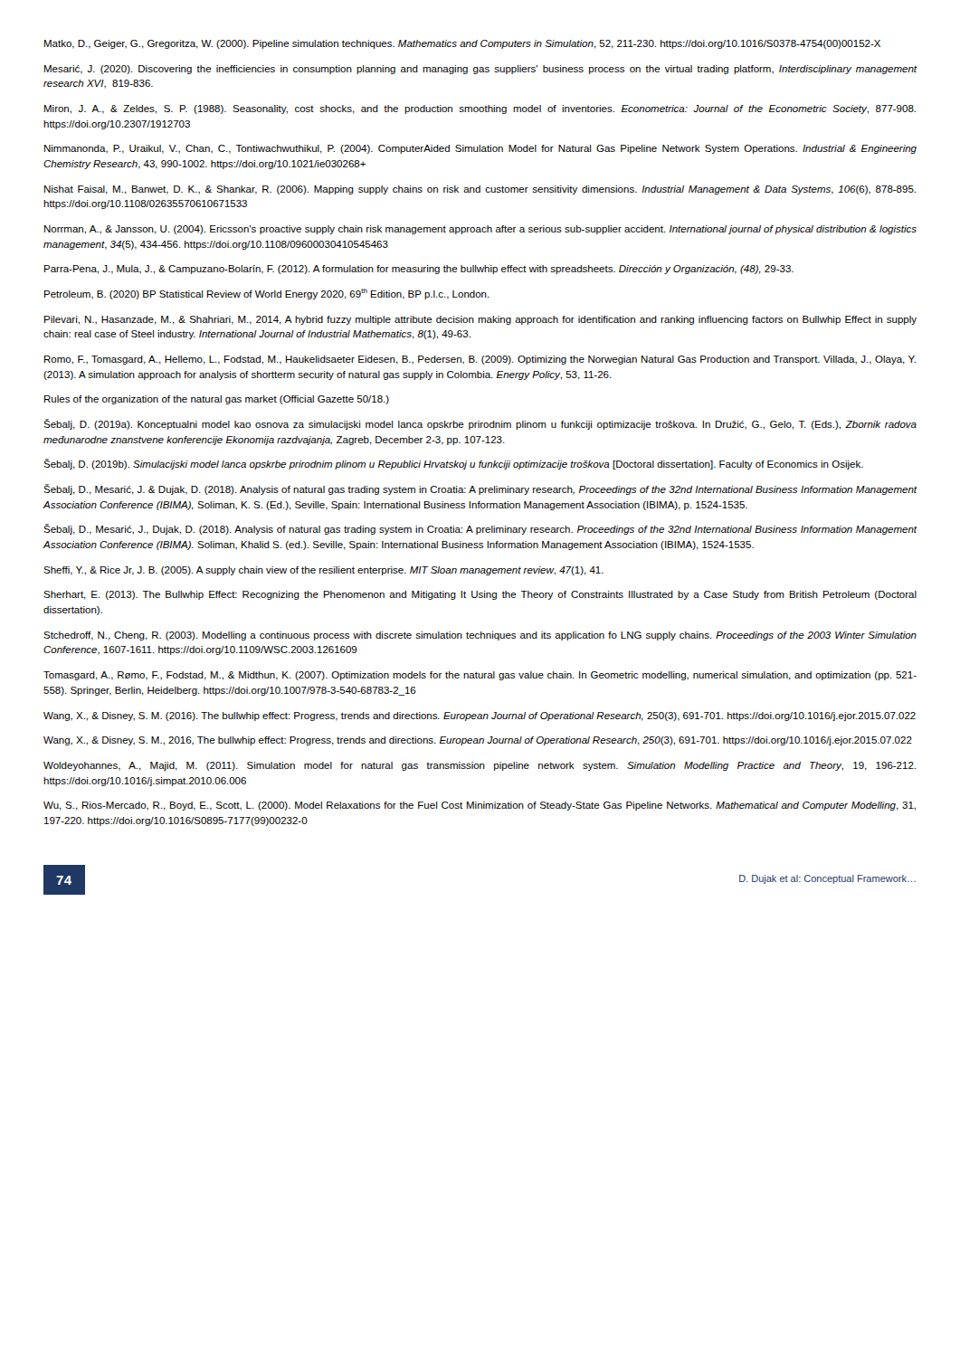Matko, D., Geiger, G., Gregoritza, W. (2000). Pipeline simulation techniques. Mathematics and Computers in Simulation, 52, 211-230. https://doi.org/10.1016/S0378-4754(00)00152-X
Mesarić, J. (2020). Discovering the inefficiencies in consumption planning and managing gas suppliers' business process on the virtual trading platform, Interdisciplinary management research XVI, 819-836.
Miron, J. A., & Zeldes, S. P. (1988). Seasonality, cost shocks, and the production smoothing model of inventories. Econometrica: Journal of the Econometric Society, 877-908. https://doi.org/10.2307/1912703
Nimmanonda, P., Uraikul, V., Chan, C., Tontiwachwuthikul, P. (2004). ComputerAided Simulation Model for Natural Gas Pipeline Network System Operations. Industrial & Engineering Chemistry Research, 43, 990-1002. https://doi.org/10.1021/ie030268+
Nishat Faisal, M., Banwet, D. K., & Shankar, R. (2006). Mapping supply chains on risk and customer sensitivity dimensions. Industrial Management & Data Systems, 106(6), 878-895. https://doi.org/10.1108/02635570610671533
Norrman, A., & Jansson, U. (2004). Ericsson's proactive supply chain risk management approach after a serious sub-supplier accident. International journal of physical distribution & logistics management, 34(5), 434-456. https://doi.org/10.1108/09600030410545463
Parra-Pena, J., Mula, J., & Campuzano-Bolarín, F. (2012). A formulation for measuring the bullwhip effect with spreadsheets. Dirección y Organización, (48), 29-33.
Petroleum, B. (2020) BP Statistical Review of World Energy 2020, 69th Edition, BP p.l.c., London.
Pilevari, N., Hasanzade, M., & Shahriari, M., 2014, A hybrid fuzzy multiple attribute decision making approach for identification and ranking influencing factors on Bullwhip Effect in supply chain: real case of Steel industry. International Journal of Industrial Mathematics, 8(1), 49-63.
Romo, F., Tomasgard, A., Hellemo, L., Fodstad, M., Haukelidsaeter Eidesen, B., Pedersen, B. (2009). Optimizing the Norwegian Natural Gas Production and Transport. Villada, J., Olaya, Y. (2013). A simulation approach for analysis of shortterm security of natural gas supply in Colombia. Energy Policy, 53, 11-26.
Rules of the organization of the natural gas market (Official Gazette 50/18.)
Šebalj, D. (2019a). Konceptualni model kao osnova za simulacijski model lanca opskrbe prirodnim plinom u funkciji optimizacije troškova. In Družić, G., Gelo, T. (Eds.), Zbornik radova međunarodne znanstvene konferencije Ekonomija razdvajanja, Zagreb, December 2-3, pp. 107-123.
Šebalj, D. (2019b). Simulacijski model lanca opskrbe prirodnim plinom u Republici Hrvatskoj u funkciji optimizacije troškova [Doctoral dissertation]. Faculty of Economics in Osijek.
Šebalj, D., Mesarić, J. & Dujak, D. (2018). Analysis of natural gas trading system in Croatia: A preliminary research, Proceedings of the 32nd International Business Information Management Association Conference (IBIMA), Soliman, K. S. (Ed.), Seville, Spain: International Business Information Management Association (IBIMA), p. 1524-1535.
Šebalj, D., Mesarić, J., Dujak, D. (2018). Analysis of natural gas trading system in Croatia: A preliminary research. Proceedings of the 32nd International Business Information Management Association Conference (IBIMA). Soliman, Khalid S. (ed.). Seville, Spain: International Business Information Management Association (IBIMA), 1524-1535.
Sheffi, Y., & Rice Jr, J. B. (2005). A supply chain view of the resilient enterprise. MIT Sloan management review, 47(1), 41.
Sherhart, E. (2013). The Bullwhip Effect: Recognizing the Phenomenon and Mitigating It Using the Theory of Constraints Illustrated by a Case Study from British Petroleum (Doctoral dissertation).
Stchedroff, N., Cheng, R. (2003). Modelling a continuous process with discrete simulation techniques and its application fo LNG supply chains. Proceedings of the 2003 Winter Simulation Conference, 1607-1611. https://doi.org/10.1109/WSC.2003.1261609
Tomasgard, A., Rømo, F., Fodstad, M., & Midthun, K. (2007). Optimization models for the natural gas value chain. In Geometric modelling, numerical simulation, and optimization (pp. 521-558). Springer, Berlin, Heidelberg. https://doi.org/10.1007/978-3-540-68783-2_16
Wang, X., & Disney, S. M. (2016). The bullwhip effect: Progress, trends and directions. European Journal of Operational Research, 250(3), 691-701. https://doi.org/10.1016/j.ejor.2015.07.022
Wang, X., & Disney, S. M., 2016, The bullwhip effect: Progress, trends and directions. European Journal of Operational Research, 250(3), 691-701. https://doi.org/10.1016/j.ejor.2015.07.022
Woldeyohannes, A., Majid, M. (2011). Simulation model for natural gas transmission pipeline network system. Simulation Modelling Practice and Theory, 19, 196-212. https://doi.org/10.1016/j.simpat.2010.06.006
Wu, S., Rios-Mercado, R., Boyd, E., Scott, L. (2000). Model Relaxations for the Fuel Cost Minimization of Steady-State Gas Pipeline Networks. Mathematical and Computer Modelling, 31, 197-220. https://doi.org/10.1016/S0895-7177(99)00232-0
74 D. Dujak et al: Conceptual Framework…